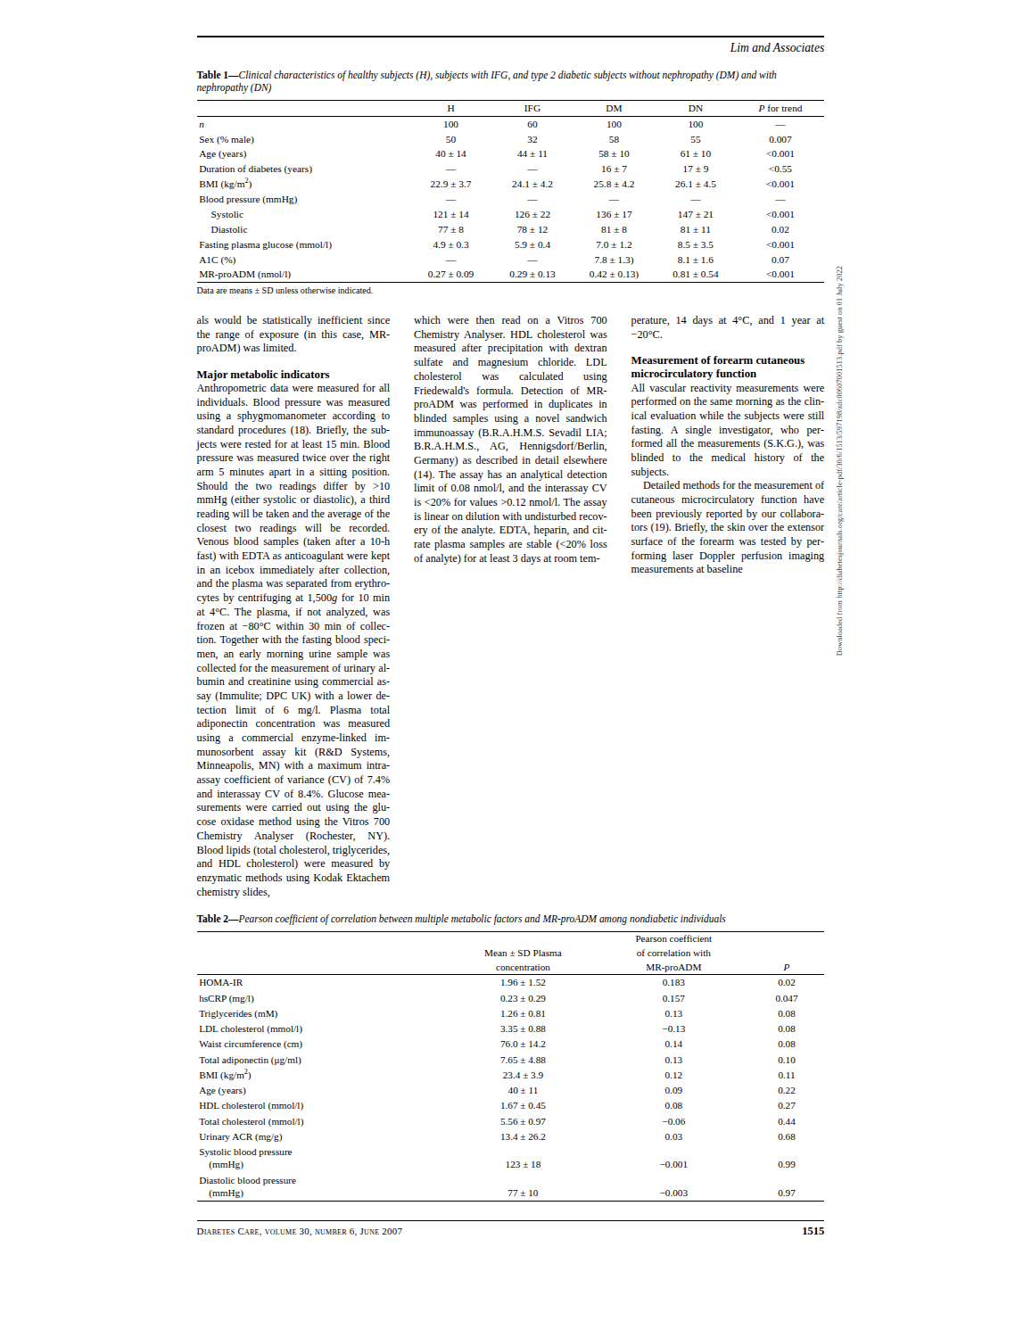Lim and Associates
Table 1—Clinical characteristics of healthy subjects (H), subjects with IFG, and type 2 diabetic subjects without nephropathy (DM) and with nephropathy (DN)
| | H | IFG | DM | DN | P for trend |
| --- | --- | --- | --- | --- | --- |
| n | 100 | 60 | 100 | 100 | — |
| Sex (% male) | 50 | 32 | 58 | 55 | 0.007 |
| Age (years) | 40 ± 14 | 44 ± 11 | 58 ± 10 | 61 ± 10 | <0.001 |
| Duration of diabetes (years) | — | — | 16 ± 7 | 17 ± 9 | <0.55 |
| BMI (kg/m 2 ) | 22.9 ± 3.7 | 24.1 ± 4.2 | 25.8 ± 4.2 | 26.1 ± 4.5 | <0.001 |
| Blood pressure (mmHg) | — | — | — | — | — |
| Systolic | 121 ± 14 | 126 ± 22 | 136 ± 17 | 147 ± 21 | <0.001 |
| Diastolic | 77 ± 8 | 78 ± 12 | 81 ± 8 | 81 ± 11 | 0.02 |
| Fasting plasma glucose (mmol/l) | 4.9 ± 0.3 | 5.9 ± 0.4 | 7.0 ± 1.2 | 8.5 ± 3.5 | <0.001 |
| A1C (%) | — | — | 7.8 ± 1.3) | 8.1 ± 1.6 | 0.07 |
| MR-proADM (nmol/l) | 0.27 ± 0.09 | 0.29 ± 0.13 | 0.42 ± 0.13) | 0.81 ± 0.54 | <0.001 |
Data are means ± SD unless otherwise indicated.
als would be statistically inefficient since the range of exposure (in this case, MR-proADM) was limited.
Major metabolic indicators
Anthropometric data were measured for all individuals. Blood pressure was measured using a sphygmomanometer according to standard procedures (18). Briefly, the subjects were rested for at least 15 min. Blood pressure was measured twice over the right arm 5 minutes apart in a sitting position. Should the two readings differ by >10 mmHg (either systolic or diastolic), a third reading will be taken and the average of the closest two readings will be recorded. Venous blood samples (taken after a 10-h fast) with EDTA as anticoagulant were kept in an icebox immediately after collection, and the plasma was separated from erythrocytes by centrifuging at 1,500g for 10 min at 4°C. The plasma, if not analyzed, was frozen at −80°C within 30 min of collection. Together with the fasting blood specimen, an early morning urine sample was collected for the measurement of urinary albumin and creatinine using commercial assay (Immulite; DPC UK) with a lower detection limit of 6 mg/l. Plasma total adiponectin concentration was measured using a commercial enzyme-linked immunosorbent assay kit (R&D Systems, Minneapolis, MN) with a maximum intra-assay coefficient of variance (CV) of 7.4% and interassay CV of 8.4%. Glucose measurements were carried out using the glucose oxidase method using the Vitros 700 Chemistry Analyser (Rochester, NY). Blood lipids (total cholesterol, triglycerides, and HDL cholesterol) were measured by enzymatic methods using Kodak Ektachem chemistry slides,
which were then read on a Vitros 700 Chemistry Analyser. HDL cholesterol was measured after precipitation with dextran sulfate and magnesium chloride. LDL cholesterol was calculated using Friedewald's formula. Detection of MR-proADM was performed in duplicates in blinded samples using a novel sandwich immunoassay (B.R.A.H.M.S. Sevadil LIA; B.R.A.H.M.S., AG, Hennigsdorf/Berlin, Germany) as described in detail elsewhere (14). The assay has an analytical detection limit of 0.08 nmol/l, and the interassay CV is <20% for values >0.12 nmol/l. The assay is linear on dilution with undisturbed recovery of the analyte. EDTA, heparin, and citrate plasma samples are stable (<20% loss of analyte) for at least 3 days at room tem-
perature, 14 days at 4°C, and 1 year at −20°C.
Measurement of forearm cutaneous microcirculatory function
All vascular reactivity measurements were performed on the same morning as the clinical evaluation while the subjects were still fasting. A single investigator, who performed all the measurements (S.K.G.), was blinded to the medical history of the subjects.
Detailed methods for the measurement of cutaneous microcirculatory function have been previously reported by our collaborators (19). Briefly, the skin over the extensor surface of the forearm was tested by performing laser Doppler perfusion imaging measurements at baseline
Table 2—Pearson coefficient of correlation between multiple metabolic factors and MR-proADM among nondiabetic individuals
| | | Pearson coefficient | |
| --- | --- | --- | --- |
| | Mean ± SD Plasma | of correlation with | |
| | concentration | MR-proADM | P |
| HOMA-IR | 1.96 ± 1.52 | 0.183 | 0.02 |
| hsCRP (mg/l) | 0.23 ± 0.29 | 0.157 | 0.047 |
| Triglycerides (mM) | 1.26 ± 0.81 | 0.13 | 0.08 |
| LDL cholesterol (mmol/l) | 3.35 ± 0.88 | −0.13 | 0.08 |
| Waist circumference (cm) | 76.0 ± 14.2 | 0.14 | 0.08 |
| Total adiponectin (μg/ml) | 7.65 ± 4.88 | 0.13 | 0.10 |
| BMI (kg/m 2 ) | 23.4 ± 3.9 | 0.12 | 0.11 |
| Age (years) | 40 ± 11 | 0.09 | 0.22 |
| HDL cholesterol (mmol/l) | 1.67 ± 0.45 | 0.08 | 0.27 |
| Total cholesterol (mmol/l) | 5.56 ± 0.97 | −0.06 | 0.44 |
| Urinary ACR (mg/g) | 13.4 ± 26.2 | 0.03 | 0.68 |
| Systolic blood pressure (mmHg) | 123 ± 18 | −0.001 | 0.99 |
| Diastolic blood pressure (mmHg) | 77 ± 10 | −0.003 | 0.97 |
Diabetes Care, volume 30, number 6, June 2007
1515
Downloaded from http://diabetesjournals.org/care/article-pdf/30/6/1513/597198/zdc00607001513.pdf by guest on 01 July 2022